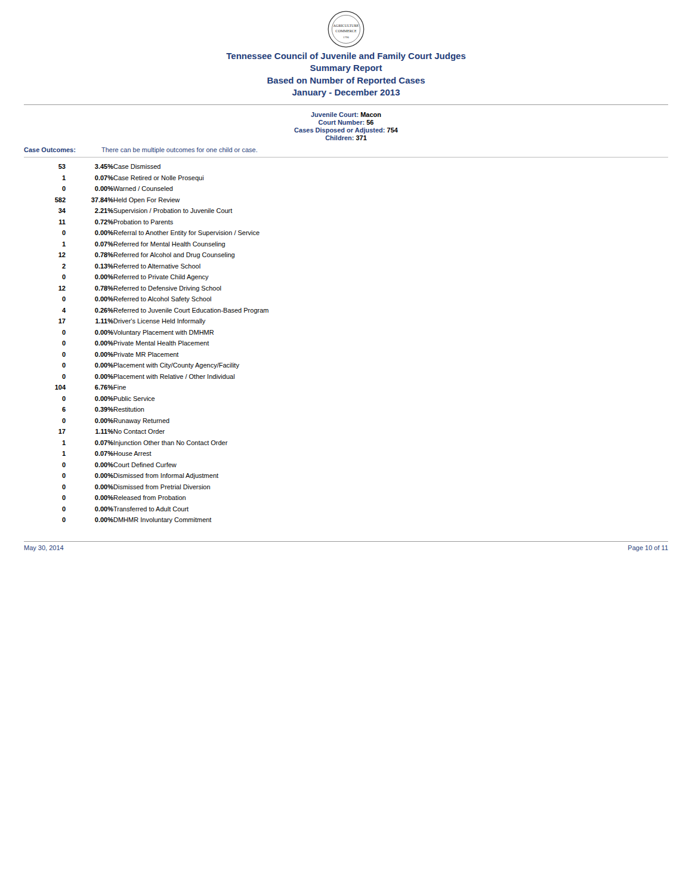Tennessee Council of Juvenile and Family Court Judges
Summary Report
Based on Number of Reported Cases
January - December 2013
Juvenile Court: Macon
Court Number: 56
Cases Disposed or Adjusted: 754
Children: 371
Case Outcomes: There can be multiple outcomes for one child or case.
| 53 | 3.45% | Case Dismissed |
| 1 | 0.07% | Case Retired or Nolle Prosequi |
| 0 | 0.00% | Warned / Counseled |
| 582 | 37.84% | Held Open For Review |
| 34 | 2.21% | Supervision / Probation to Juvenile Court |
| 11 | 0.72% | Probation to Parents |
| 0 | 0.00% | Referral to Another Entity for Supervision / Service |
| 1 | 0.07% | Referred for Mental Health Counseling |
| 12 | 0.78% | Referred for Alcohol and Drug Counseling |
| 2 | 0.13% | Referred to Alternative School |
| 0 | 0.00% | Referred to Private Child Agency |
| 12 | 0.78% | Referred to Defensive Driving School |
| 0 | 0.00% | Referred to Alcohol Safety School |
| 4 | 0.26% | Referred to Juvenile Court Education-Based Program |
| 17 | 1.11% | Driver's License Held Informally |
| 0 | 0.00% | Voluntary Placement with DMHMR |
| 0 | 0.00% | Private Mental Health Placement |
| 0 | 0.00% | Private MR Placement |
| 0 | 0.00% | Placement with City/County Agency/Facility |
| 0 | 0.00% | Placement with Relative / Other Individual |
| 104 | 6.76% | Fine |
| 0 | 0.00% | Public Service |
| 6 | 0.39% | Restitution |
| 0 | 0.00% | Runaway Returned |
| 17 | 1.11% | No Contact Order |
| 1 | 0.07% | Injunction Other than No Contact Order |
| 1 | 0.07% | House Arrest |
| 0 | 0.00% | Court Defined Curfew |
| 0 | 0.00% | Dismissed from Informal Adjustment |
| 0 | 0.00% | Dismissed from Pretrial Diversion |
| 0 | 0.00% | Released from Probation |
| 0 | 0.00% | Transferred to Adult Court |
| 0 | 0.00% | DMHMR Involuntary Commitment |
May 30, 2014 Page 10 of 11